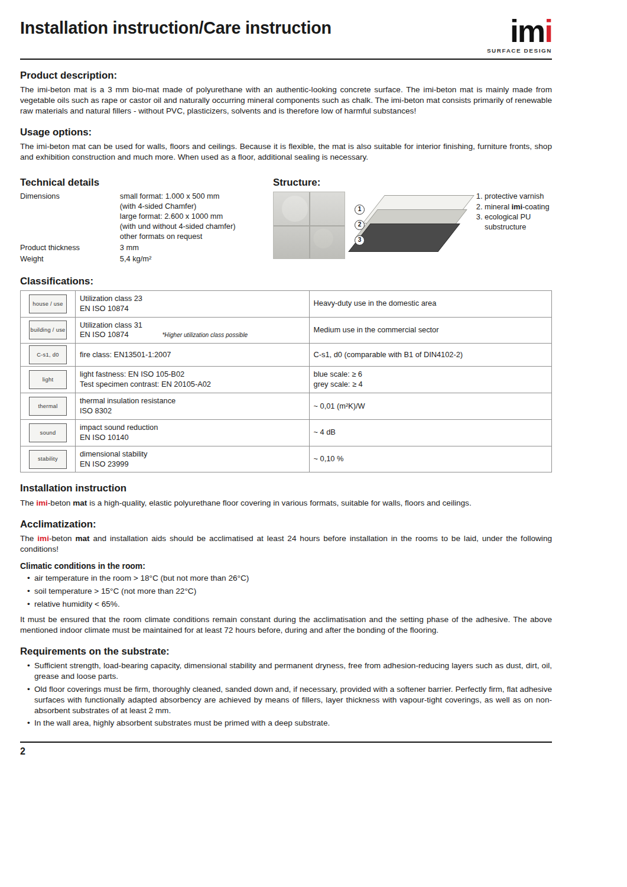Installation instruction/Care instruction
imi SURFACE DESIGN
Product description:
The imi-beton mat is a 3 mm bio-mat made of polyurethane with an authentic-looking concrete surface. The imi-beton mat is mainly made from vegetable oils such as rape or castor oil and naturally occurring mineral components such as chalk. The imi-beton mat consists primarily of renewable raw materials and natural fillers - without PVC, plasticizers, solvents and is therefore low of harmful substances!
Usage options:
The imi-beton mat can be used for walls, floors and ceilings. Because it is flexible, the mat is also suitable for interior finishing, furniture fronts, shop and exhibition construction and much more. When used as a floor, additional sealing is necessary.
Technical details
| Dimensions | small format: 1.000 x 500 mm (with 4-sided Chamfer) large format: 2.600 x 1000 mm (with und without 4-sided chamfer) other formats on request |
| Product thickness | 3 mm |
| Weight | 5,4 kg/m² |
Structure:
1 2 3
protective varnish
mineral imi-coating
ecological PU substructure
Classifications:
| house / use | Utilization class 23 EN ISO 10874 | Heavy-duty use in the domestic area |
| building / use | Utilization class 31 EN ISO 10874 *Higher utilization class possible | Medium use in the commercial sector |
| C-s1, d0 | fire class: EN13501-1:2007 | C-s1, d0 (comparable with B1 of DIN4102-2) |
| light | light fastness: EN ISO 105-B02 Test specimen contrast: EN 20105-A02 | blue scale: ≥ 6 grey scale: ≥ 4 |
| thermal | thermal insulation resistance ISO 8302 | ~ 0,01 (m²K)/W |
| sound | impact sound reduction EN ISO 10140 | ~ 4 dB |
| stability | dimensional stability EN ISO 23999 | ~ 0,10 % |
Installation instruction
The imi-beton mat is a high-quality, elastic polyurethane floor covering in various formats, suitable for walls, floors and ceilings.
Acclimatization:
The imi-beton mat and installation aids should be acclimatised at least 24 hours before installation in the rooms to be laid, under the following conditions!
Climatic conditions in the room:
air temperature in the room > 18°C (but not more than 26°C)
soil temperature > 15°C (not more than 22°C)
relative humidity < 65%.
It must be ensured that the room climate conditions remain constant during the acclimatisation and the setting phase of the adhesive. The above mentioned indoor climate must be maintained for at least 72 hours before, during and after the bonding of the flooring.
Requirements on the substrate:
Sufficient strength, load-bearing capacity, dimensional stability and permanent dryness, free from adhesion-reducing layers such as dust, dirt, oil, grease and loose parts.
Old floor coverings must be firm, thoroughly cleaned, sanded down and, if necessary, provided with a softener barrier. Perfectly firm, flat adhesive surfaces with functionally adapted absorbency are achieved by means of fillers, layer thickness with vapour-tight coverings, as well as on non-absorbent substrates of at least 2 mm.
In the wall area, highly absorbent substrates must be primed with a deep substrate.
2